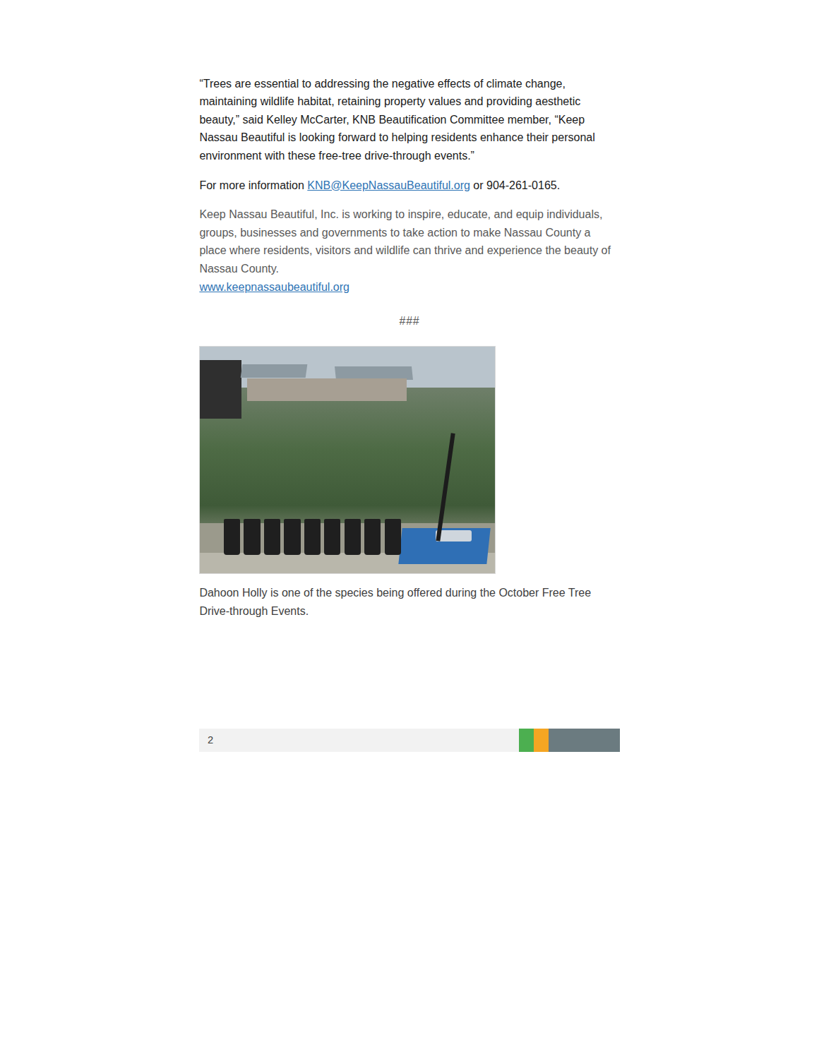“Trees are essential to addressing the negative effects of climate change, maintaining wildlife habitat, retaining property values and providing aesthetic beauty,” said Kelley McCarter, KNB Beautification Committee member, “Keep Nassau Beautiful is looking forward to helping residents enhance their personal environment with these free-tree drive-through events.”
For more information KNB@KeepNassauBeautiful.org or 904-261-0165.
Keep Nassau Beautiful, Inc. is working to inspire, educate, and equip individuals, groups, businesses and governments to take action to make Nassau County a place where residents, visitors and wildlife can thrive and experience the beauty of Nassau County.
www.keepnassaubeautiful.org
###
Dahoon Holly is one of the species being offered during the October Free Tree Drive-through Events.
2